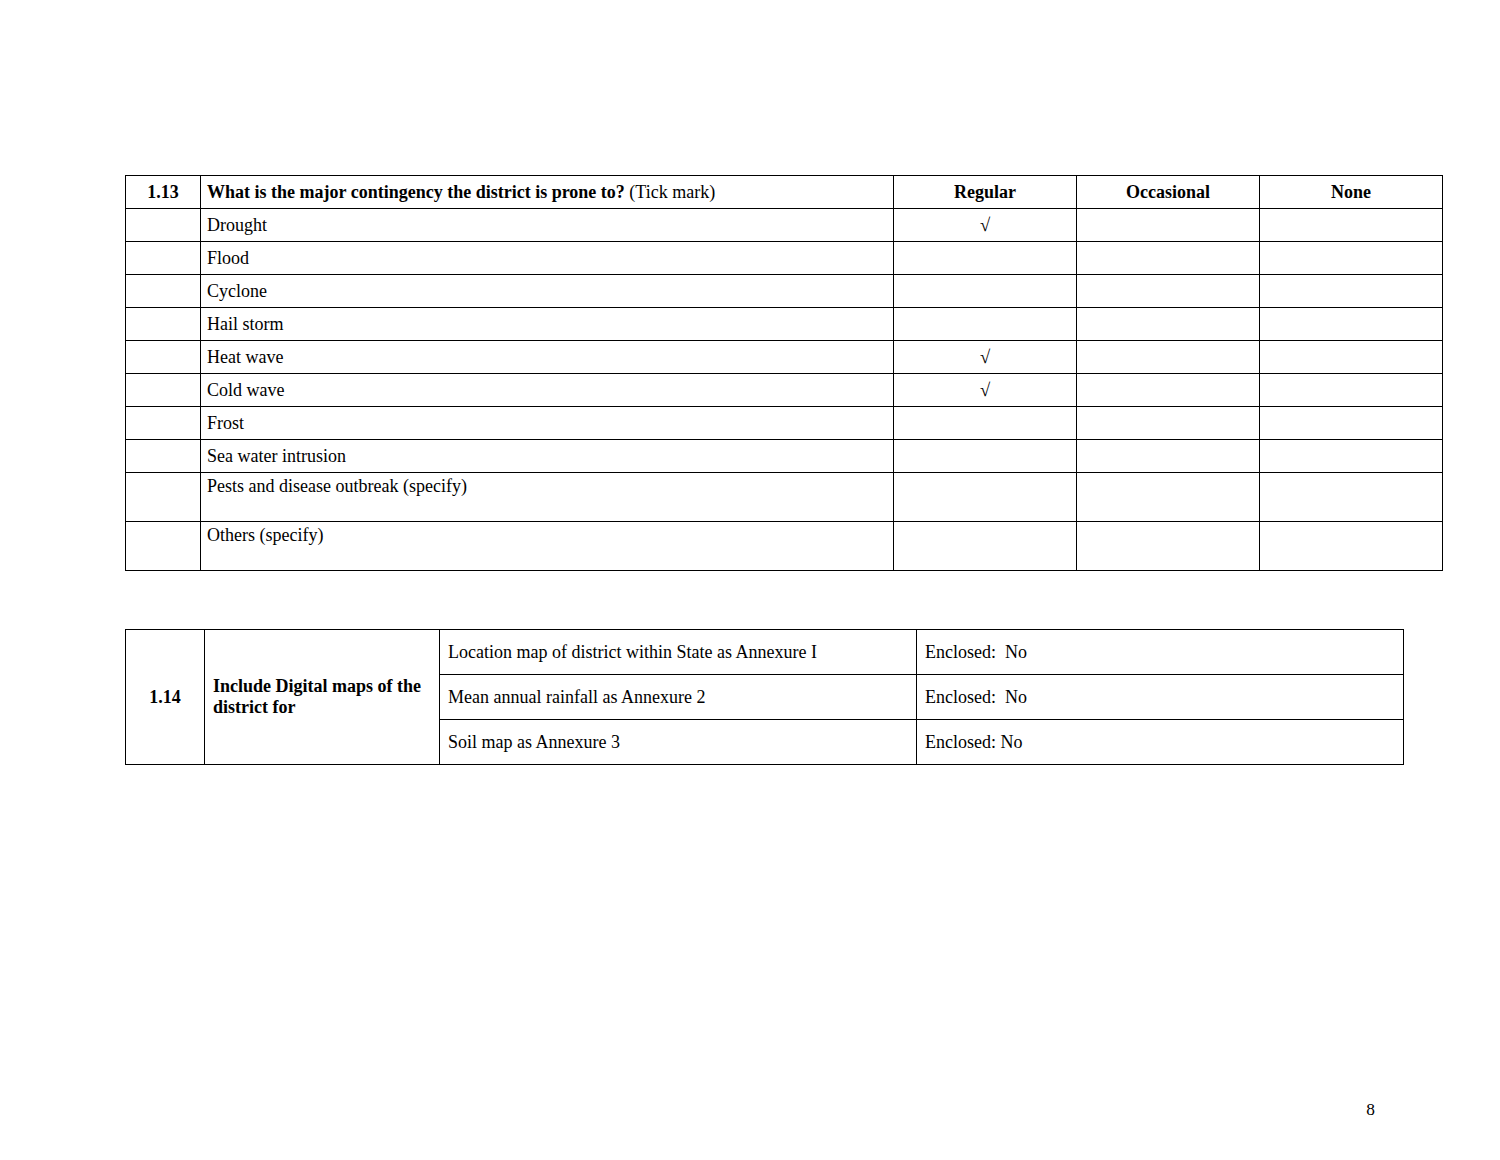| 1.13 | What is the major contingency the district is prone to? (Tick mark) | Regular | Occasional | None |
| | Drought | √ | | |
| | Flood | | | |
| | Cyclone | | | |
| | Hail storm | | | |
| | Heat wave | √ | | |
| | Cold wave | √ | | |
| | Frost | | | |
| | Sea water intrusion | | | |
| | Pests and disease outbreak (specify) | | | |
| | Others (specify) | | | |
| 1.14 | Include Digital maps of the district for | Location map of district within State as Annexure I | Enclosed: No |
| Mean annual rainfall as Annexure 2 | Enclosed: No |
| Soil map as Annexure 3 | Enclosed: No |
8